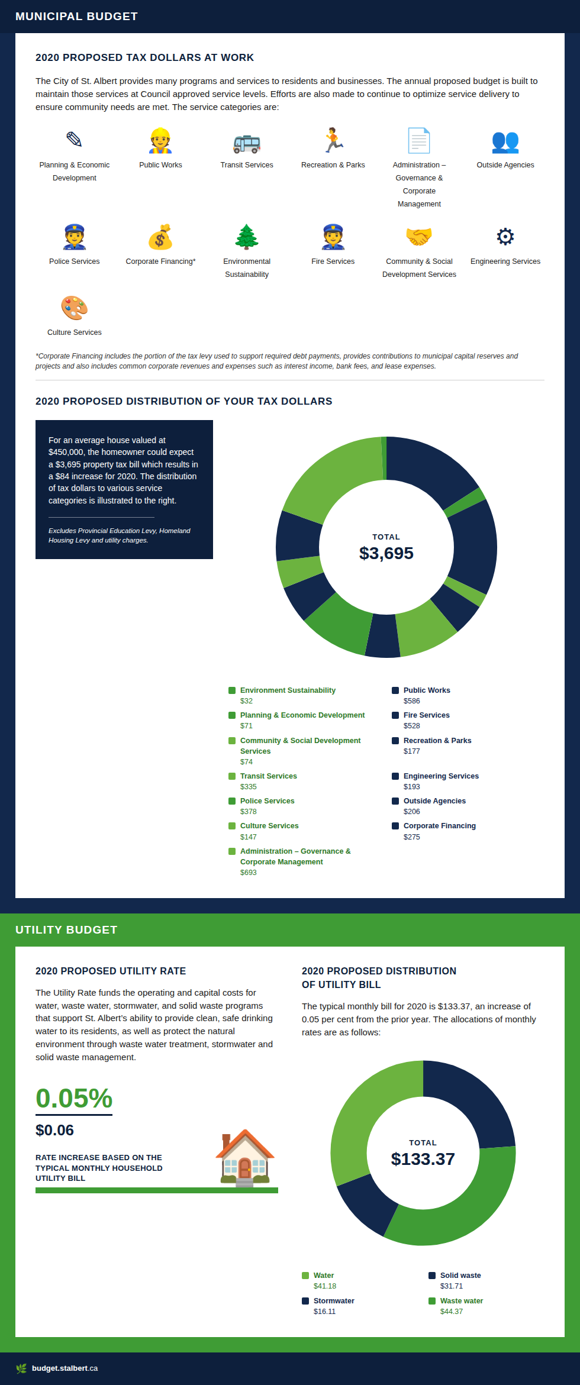MUNICIPAL BUDGET
2020 PROPOSED TAX DOLLARS AT WORK
The City of St. Albert provides many programs and services to residents and businesses. The annual proposed budget is built to maintain those services at Council approved service levels. Efforts are also made to continue to optimize service delivery to ensure community needs are met. The service categories are:
✎ Planning & Economic Development
👷 Public Works
🚌 Transit Services
🏃 Recreation & Parks
📄 Administration – Governance & Corporate Management
👥 Outside Agencies
👮 Police Services
💰 Corporate Financing*
🌲 Environmental Sustainability
👮 Fire Services
🤝 Community & Social Development Services
⚙ Engineering Services
🎨 Culture Services
*Corporate Financing includes the portion of the tax levy used to support required debt payments, provides contributions to municipal capital reserves and projects and also includes common corporate revenues and expenses such as interest income, bank fees, and lease expenses.
2020 PROPOSED DISTRIBUTION OF YOUR TAX DOLLARS
For an average house valued at $450,000, the homeowner could expect a $3,695 property tax bill which results in a $84 increase for 2020. The distribution of tax dollars to various service categories is illustrated to the right.
Excludes Provincial Education Levy, Homeland Housing Levy and utility charges.
2020 Proposed Distribution of Your Tax Dollars
TOTAL
$3,695
Environment Sustainability
$32
Public Works
$586
Planning & Economic Development
$71
Fire Services
$528
Community & Social Development Services
$74
Recreation & Parks
$177
Transit Services
$335
Engineering Services
$193
Police Services
$378
Outside Agencies
$206
Culture Services
$147
Corporate Financing
$275
Administration – Governance & Corporate Management
$693
UTILITY BUDGET
2020 PROPOSED UTILITY RATE
The Utility Rate funds the operating and capital costs for water, waste water, stormwater, and solid waste programs that support St. Albert’s ability to provide clean, safe drinking water to its residents, as well as protect the natural environment through waste water treatment, stormwater and solid waste management.
0.05%
$0.06
RATE INCREASE BASED ON THE TYPICAL MONTHLY HOUSEHOLD UTILITY BILL
🏠
2020 PROPOSED DISTRIBUTION
OF UTILITY BILL
The typical monthly bill for 2020 is $133.37, an increase of 0.05 per cent from the prior year. The allocations of monthly rates are as follows:
2020 Proposed Distribution of Utility Bill
TOTAL
$133.37
Water
$41.18
Solid waste
$31.71
Stormwater
$16.11
Waste water
$44.37
🌿 budget.stalbert.ca